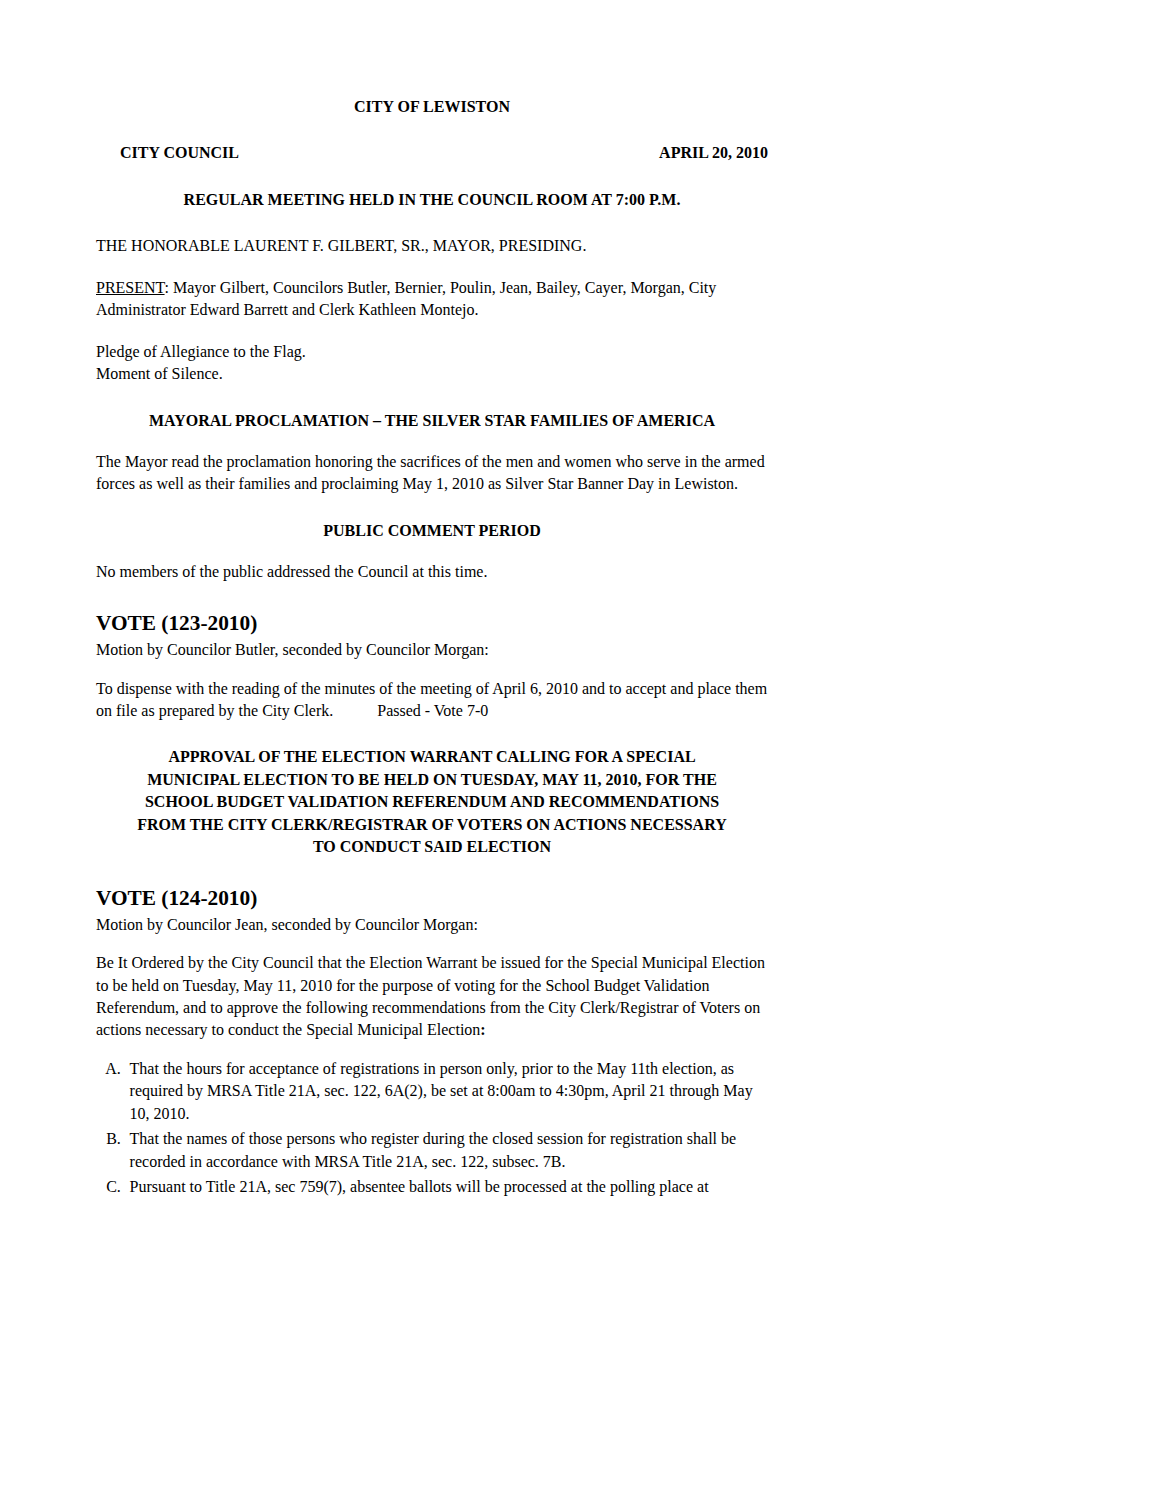CITY OF LEWISTON
CITY COUNCIL APRIL 20, 2010
REGULAR MEETING HELD IN THE COUNCIL ROOM AT 7:00 P.M.
THE HONORABLE LAURENT F. GILBERT, SR., MAYOR, PRESIDING.
PRESENT: Mayor Gilbert, Councilors Butler, Bernier, Poulin, Jean, Bailey, Cayer, Morgan, City Administrator Edward Barrett and Clerk Kathleen Montejo.
Pledge of Allegiance to the Flag. Moment of Silence.
MAYORAL PROCLAMATION – THE SILVER STAR FAMILIES OF AMERICA
The Mayor read the proclamation honoring the sacrifices of the men and women who serve in the armed forces as well as their families and proclaiming May 1, 2010 as Silver Star Banner Day in Lewiston.
PUBLIC COMMENT PERIOD
No members of the public addressed the Council at this time.
VOTE (123-2010)
Motion by Councilor Butler, seconded by Councilor Morgan:
To dispense with the reading of the minutes of the meeting of April 6, 2010 and to accept and place them on file as prepared by the City Clerk. Passed - Vote 7-0
APPROVAL OF THE ELECTION WARRANT CALLING FOR A SPECIAL MUNICIPAL ELECTION TO BE HELD ON TUESDAY, MAY 11, 2010, FOR THE SCHOOL BUDGET VALIDATION REFERENDUM AND RECOMMENDATIONS FROM THE CITY CLERK/REGISTRAR OF VOTERS ON ACTIONS NECESSARY TO CONDUCT SAID ELECTION
VOTE (124-2010)
Motion by Councilor Jean, seconded by Councilor Morgan:
Be It Ordered by the City Council that the Election Warrant be issued for the Special Municipal Election to be held on Tuesday, May 11, 2010 for the purpose of voting for the School Budget Validation Referendum, and to approve the following recommendations from the City Clerk/Registrar of Voters on actions necessary to conduct the Special Municipal Election:
That the hours for acceptance of registrations in person only, prior to the May 11th election, as required by MRSA Title 21A, sec. 122, 6A(2), be set at 8:00am to 4:30pm, April 21 through May 10, 2010.
That the names of those persons who register during the closed session for registration shall be recorded in accordance with MRSA Title 21A, sec. 122, subsec. 7B.
Pursuant to Title 21A, sec 759(7), absentee ballots will be processed at the polling place at